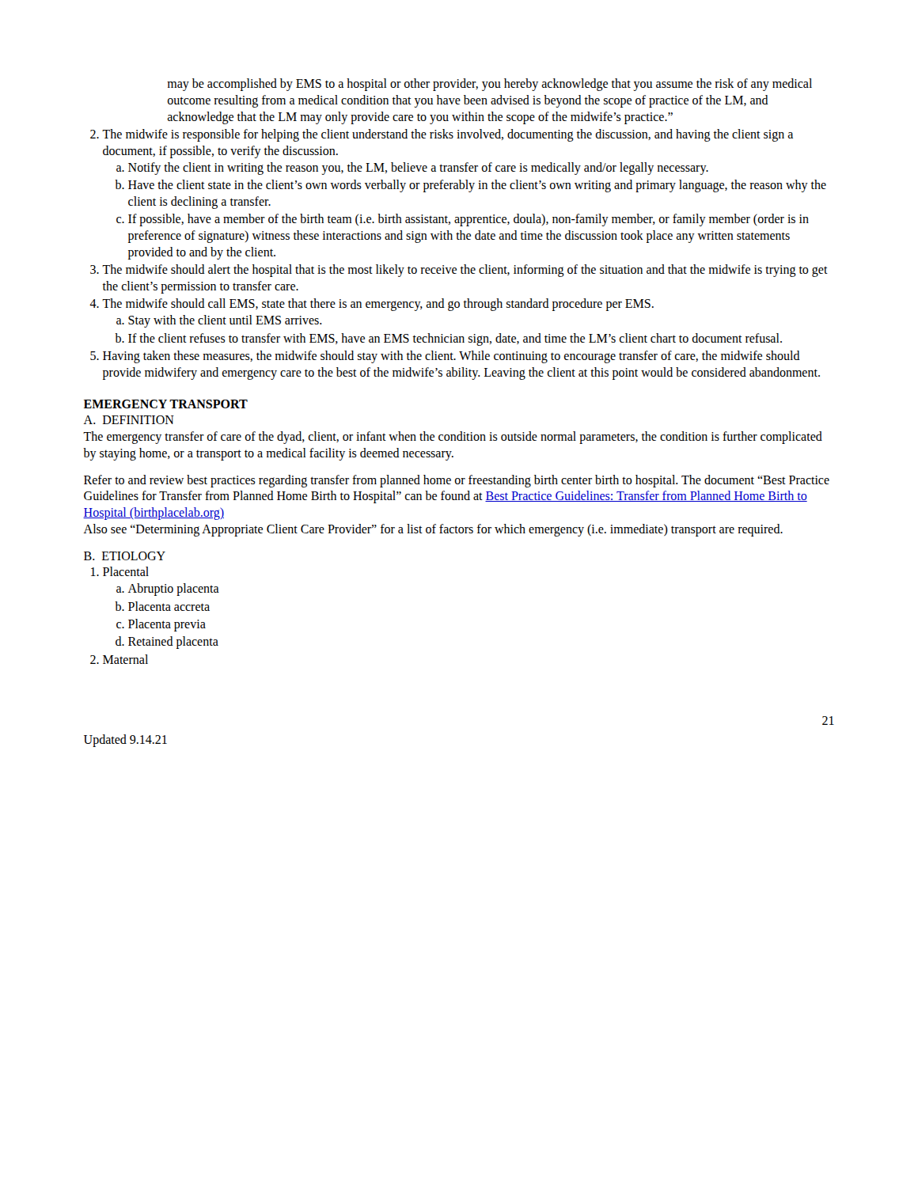may be accomplished by EMS to a hospital or other provider, you hereby acknowledge that you assume the risk of any medical outcome resulting from a medical condition that you have been advised is beyond the scope of practice of the LM, and acknowledge that the LM may only provide care to you within the scope of the midwife’s practice.”
The midwife is responsible for helping the client understand the risks involved, documenting the discussion, and having the client sign a document, if possible, to verify the discussion.
Notify the client in writing the reason you, the LM, believe a transfer of care is medically and/or legally necessary.
Have the client state in the client’s own words verbally or preferably in the client’s own writing and primary language, the reason why the client is declining a transfer.
If possible, have a member of the birth team (i.e. birth assistant, apprentice, doula), non-family member, or family member (order is in preference of signature) witness these interactions and sign with the date and time the discussion took place any written statements provided to and by the client.
The midwife should alert the hospital that is the most likely to receive the client, informing of the situation and that the midwife is trying to get the client’s permission to transfer care.
The midwife should call EMS, state that there is an emergency, and go through standard procedure per EMS.
Stay with the client until EMS arrives.
If the client refuses to transfer with EMS, have an EMS technician sign, date, and time the LM’s client chart to document refusal.
Having taken these measures, the midwife should stay with the client. While continuing to encourage transfer of care, the midwife should provide midwifery and emergency care to the best of the midwife’s ability. Leaving the client at this point would be considered abandonment.
Emergency Transport
A. DEFINITION
The emergency transfer of care of the dyad, client, or infant when the condition is outside normal parameters, the condition is further complicated by staying home, or a transport to a medical facility is deemed necessary.
Refer to and review best practices regarding transfer from planned home or freestanding birth center birth to hospital. The document “Best Practice Guidelines for Transfer from Planned Home Birth to Hospital” can be found at Best Practice Guidelines: Transfer from Planned Home Birth to Hospital (birthplacelab.org)
Also see “Determining Appropriate Client Care Provider” for a list of factors for which emergency (i.e. immediate) transport are required.
B. ETIOLOGY
Placental
Abruptio placenta
Placenta accreta
Placenta previa
Retained placenta
Maternal
21
Updated 9.14.21